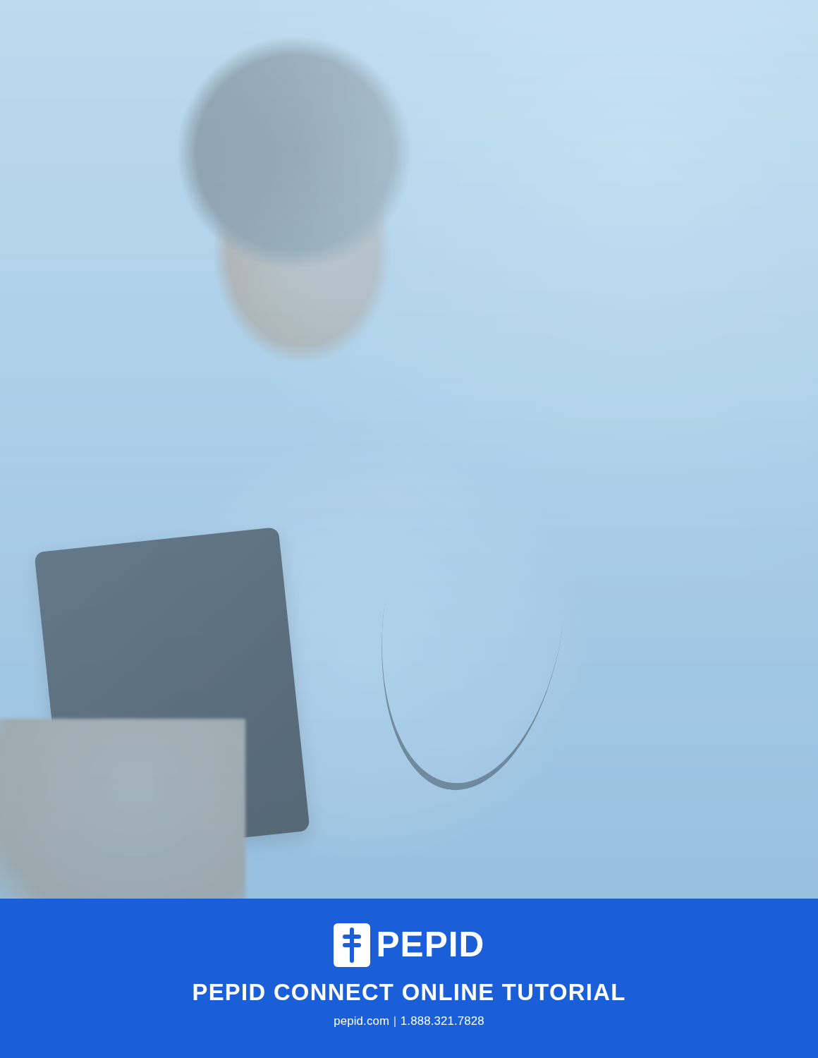PEPID
PEPID Connect Online Tutorial
pepid.com|1.888.321.7828